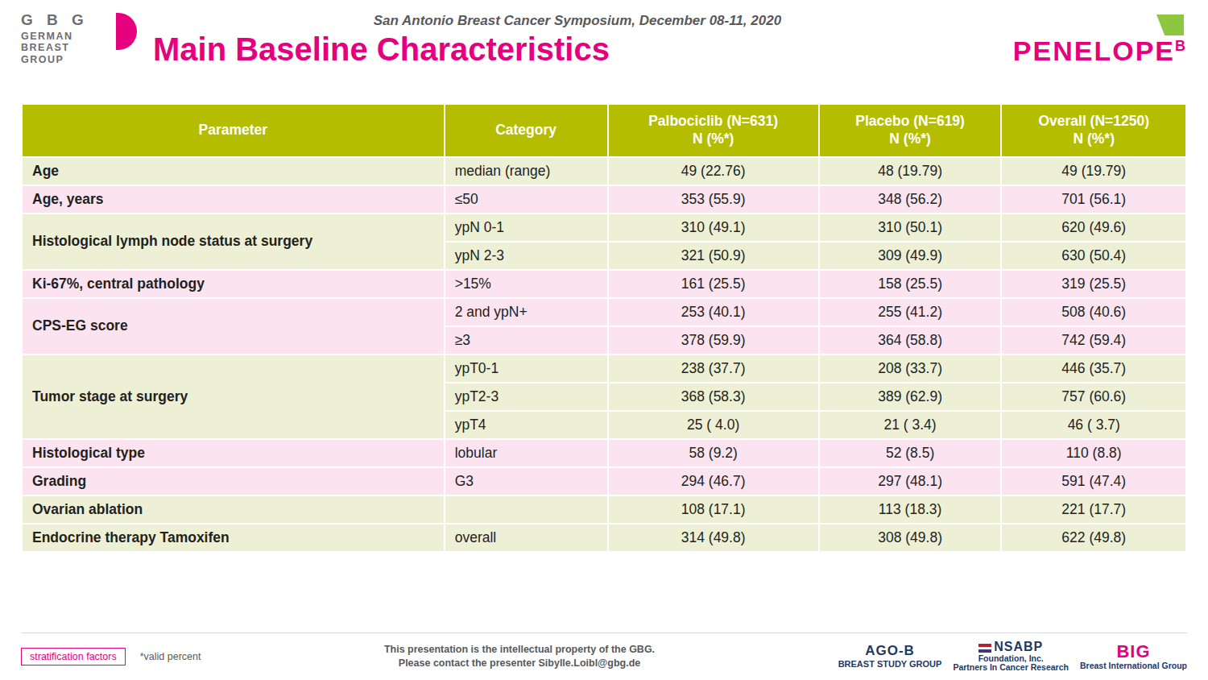G B G
German
Breast
Group
San Antonio Breast Cancer Symposium, December 08-11, 2020
Main Baseline Characteristics
PENELOPEB
| Parameter | Category | Palbociclib (N=631) N (%*) | Placebo (N=619) N (%*) | Overall (N=1250) N (%*) |
| --- | --- | --- | --- | --- |
| Age | median (range) | 49 (22.76) | 48 (19.79) | 49 (19.79) |
| Age, years | ≤50 | 353 (55.9) | 348 (56.2) | 701 (56.1) |
| Histological lymph node status at surgery | ypN 0-1 | 310 (49.1) | 310 (50.1) | 620 (49.6) |
| ypN 2-3 | 321 (50.9) | 309 (49.9) | 630 (50.4) |
| Ki-67%, central pathology | >15% | 161 (25.5) | 158 (25.5) | 319 (25.5) |
| CPS-EG score | 2 and ypN+ | 253 (40.1) | 255 (41.2) | 508 (40.6) |
| ≥3 | 378 (59.9) | 364 (58.8) | 742 (59.4) |
| Tumor stage at surgery | ypT0-1 | 238 (37.7) | 208 (33.7) | 446 (35.7) |
| ypT2-3 | 368 (58.3) | 389 (62.9) | 757 (60.6) |
| ypT4 | 25 ( 4.0) | 21 ( 3.4) | 46 ( 3.7) |
| Histological type | lobular | 58 (9.2) | 52 (8.5) | 110 (8.8) |
| Grading | G3 | 294 (46.7) | 297 (48.1) | 591 (47.4) |
| Ovarian ablation | | 108 (17.1) | 113 (18.3) | 221 (17.7) |
| Endocrine therapy Tamoxifen | overall | 314 (49.8) | 308 (49.8) | 622 (49.8) |
stratification factors *valid percent
This presentation is the intellectual property of the GBG.
Please contact the presenter Sibylle.Loibl@gbg.de
AGO-B
BREAST STUDY GROUP
NSABP
Foundation, Inc.
Partners In Cancer Research
BIG
Breast International Group